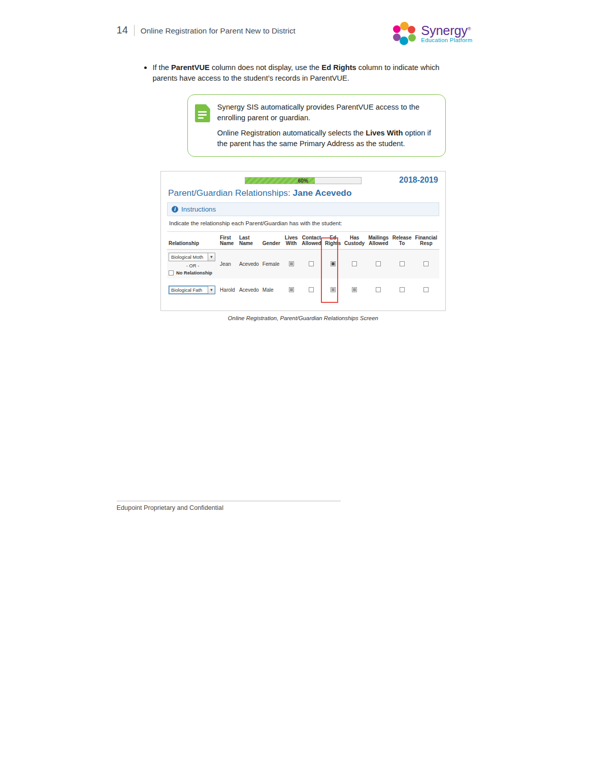14 Online Registration for Parent New to District
Synergy®
Education Platform
If the ParentVUE column does not display, use the Ed Rights column to indicate which parents have access to the student’s records in ParentVUE.
Synergy SIS automatically provides ParentVUE access to the enrolling parent or guardian.
Online Registration automatically selects the Lives With option if the parent has the same Primary Address as the student.
2018-2019
60%
Parent/Guardian Relationships: Jane Acevedo
i Instructions
Indicate the relationship each Parent/Guardian has with the student:
| Relationship | First Name | Last Name | Gender | Lives With | Contact Allowed | Ed Rights | Has Custody | Mailings Allowed | Release To | Financial Resp |
| --- | --- | --- | --- | --- | --- | --- | --- | --- | --- | --- |
| Biological Moth ▼ - OR - No Relationship | Jean | Acevedo | Female | | | | | | | |
| Biological Fath ▼ | Harold | Acevedo | Male | | | | | | | |
Online Registration, Parent/Guardian Relationships Screen
Edupoint Proprietary and Confidential